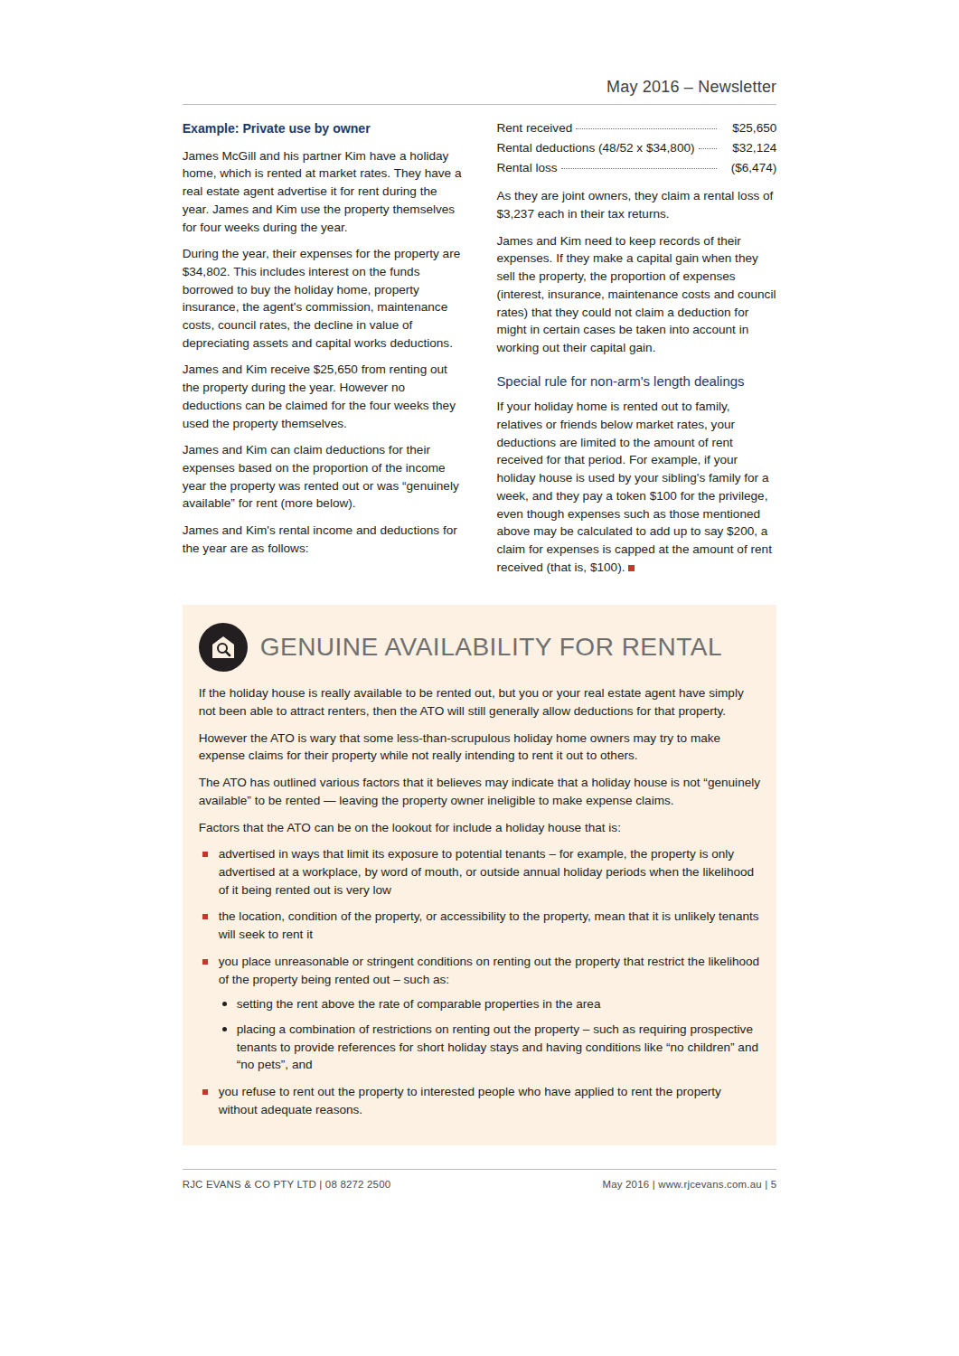May 2016 – Newsletter
Example: Private use by owner
James McGill and his partner Kim have a holiday home, which is rented at market rates. They have a real estate agent advertise it for rent during the year. James and Kim use the property themselves for four weeks during the year.
During the year, their expenses for the property are $34,802. This includes interest on the funds borrowed to buy the holiday home, property insurance, the agent's commission, maintenance costs, council rates, the decline in value of depreciating assets and capital works deductions.
James and Kim receive $25,650 from renting out the property during the year. However no deductions can be claimed for the four weeks they used the property themselves.
James and Kim can claim deductions for their expenses based on the proportion of the income year the property was rented out or was “genuinely available” for rent (more below).
James and Kim's rental income and deductions for the year are as follows:
Rent received $25,650
Rental deductions (48/52 x $34,800) $32,124
Rental loss ($6,474)
As they are joint owners, they claim a rental loss of $3,237 each in their tax returns.
James and Kim need to keep records of their expenses. If they make a capital gain when they sell the property, the proportion of expenses (interest, insurance, maintenance costs and council rates) that they could not claim a deduction for might in certain cases be taken into account in working out their capital gain.
Special rule for non-arm's length dealings
If your holiday home is rented out to family, relatives or friends below market rates, your deductions are limited to the amount of rent received for that period. For example, if your holiday house is used by your sibling's family for a week, and they pay a token $100 for the privilege, even though expenses such as those mentioned above may be calculated to add up to say $200, a claim for expenses is capped at the amount of rent received (that is, $100).
Genuine availability for rental
If the holiday house is really available to be rented out, but you or your real estate agent have simply not been able to attract renters, then the ATO will still generally allow deductions for that property.
However the ATO is wary that some less-than-scrupulous holiday home owners may try to make expense claims for their property while not really intending to rent it out to others.
The ATO has outlined various factors that it believes may indicate that a holiday house is not “genuinely available” to be rented — leaving the property owner ineligible to make expense claims.
Factors that the ATO can be on the lookout for include a holiday house that is:
advertised in ways that limit its exposure to potential tenants – for example, the property is only advertised at a workplace, by word of mouth, or outside annual holiday periods when the likelihood of it being rented out is very low
the location, condition of the property, or accessibility to the property, mean that it is unlikely tenants will seek to rent it
you place unreasonable or stringent conditions on renting out the property that restrict the likelihood of the property being rented out – such as:
setting the rent above the rate of comparable properties in the area
placing a combination of restrictions on renting out the property – such as requiring prospective tenants to provide references for short holiday stays and having conditions like “no children” and “no pets”, and
you refuse to rent out the property to interested people who have applied to rent the property without adequate reasons.
RJC EVANS & CO PTY LTD | 08 8272 2500
May 2016 | www.rjcevans.com.au | 5